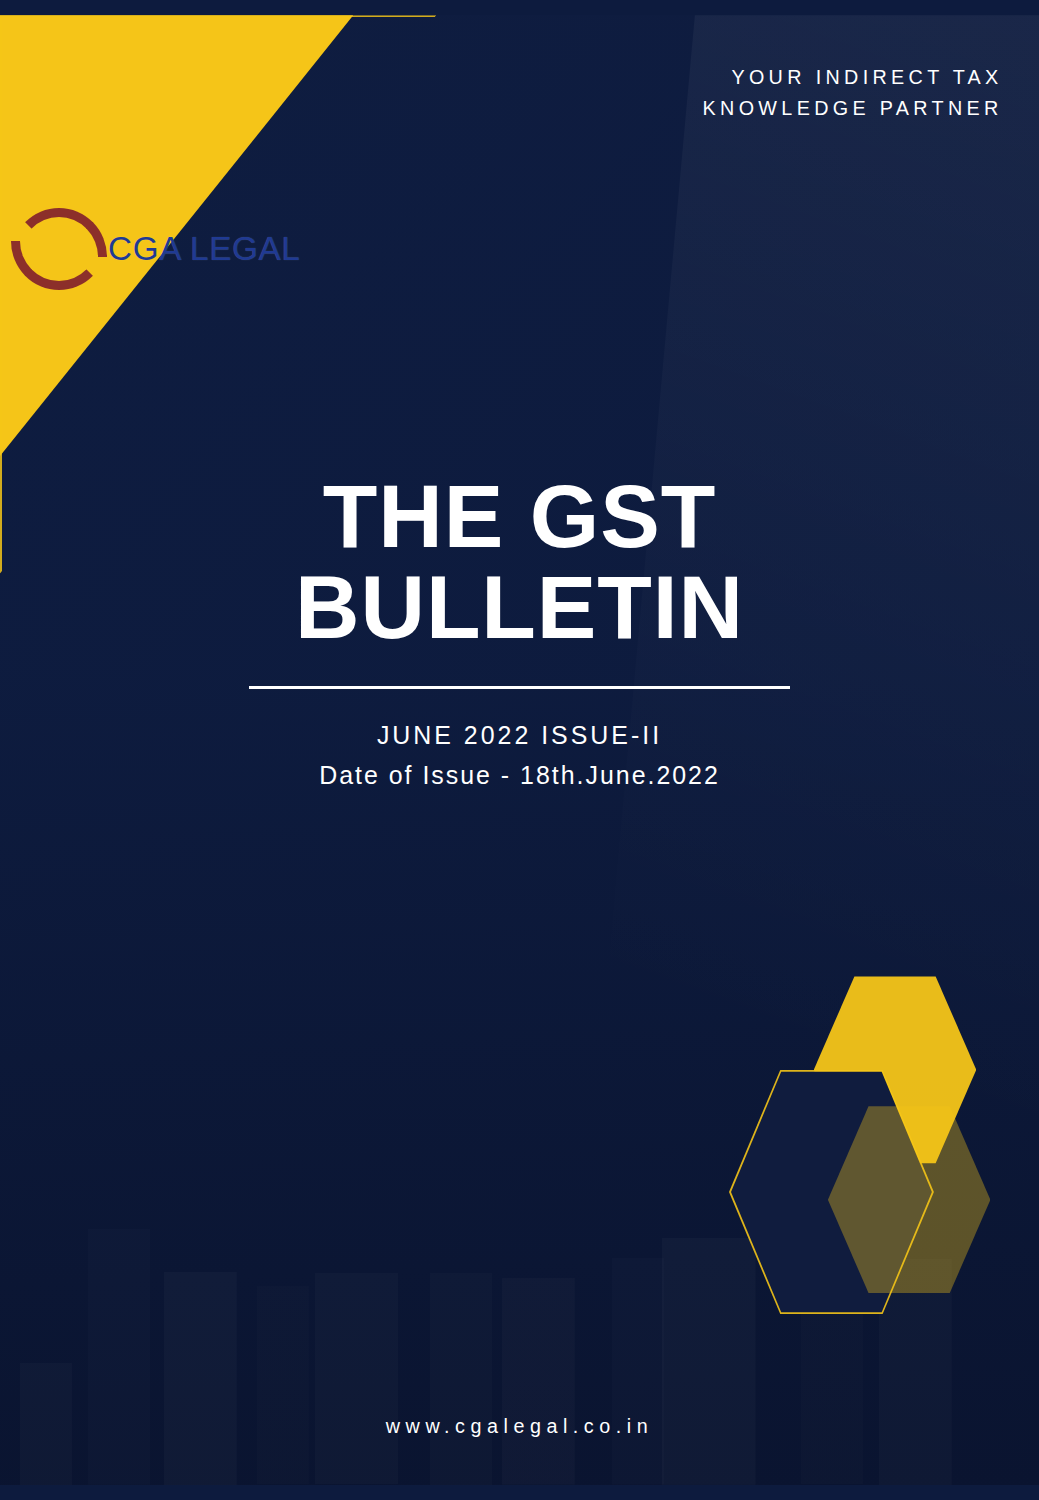CGA LEGAL
YOUR INDIRECT TAX
KNOWLEDGE PARTNER
The GST
Bulletin
JUNE 2022 ISSUE-II Date of Issue - 18th.June.2022
www.cgalegal.co.in